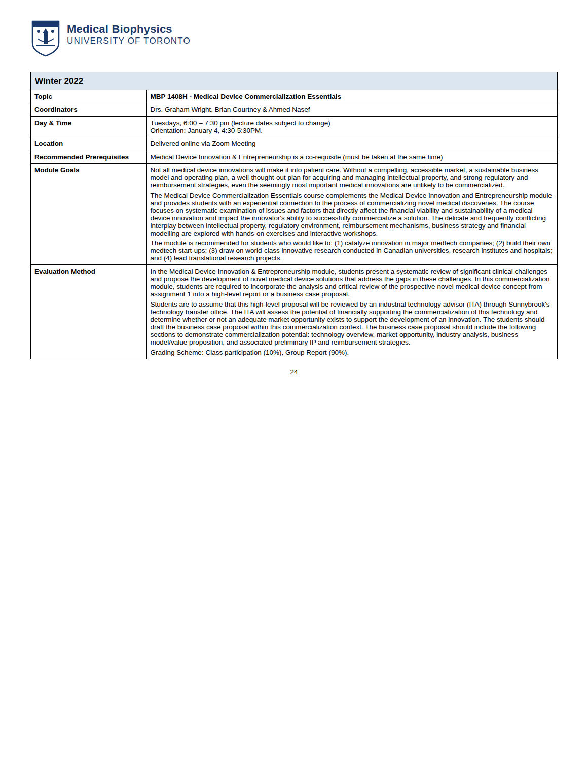Medical Biophysics
UNIVERSITY OF TORONTO
| Winter 2022 |
| Topic | MBP 1408H - Medical Device Commercialization Essentials |
| Coordinators | Drs. Graham Wright, Brian Courtney & Ahmed Nasef |
| Day & Time | Tuesdays, 6:00 – 7:30 pm (lecture dates subject to change) Orientation: January 4, 4:30-5:30PM. |
| Location | Delivered online via Zoom Meeting |
| Recommended Prerequisites | Medical Device Innovation & Entrepreneurship is a co-requisite (must be taken at the same time) |
| Module Goals | Not all medical device innovations will make it into patient care. Without a compelling, accessible market, a sustainable business model and operating plan, a well-thought-out plan for acquiring and managing intellectual property, and strong regulatory and reimbursement strategies, even the seemingly most important medical innovations are unlikely to be commercialized. The Medical Device Commercialization Essentials course complements the Medical Device Innovation and Entrepreneurship module and provides students with an experiential connection to the process of commercializing novel medical discoveries. The course focuses on systematic examination of issues and factors that directly affect the financial viability and sustainability of a medical device innovation and impact the innovator's ability to successfully commercialize a solution. The delicate and frequently conflicting interplay between intellectual property, regulatory environment, reimbursement mechanisms, business strategy and financial modelling are explored with hands-on exercises and interactive workshops. The module is recommended for students who would like to: (1) catalyze innovation in major medtech companies; (2) build their own medtech start-ups; (3) draw on world-class innovative research conducted in Canadian universities, research institutes and hospitals; and (4) lead translational research projects. |
| Evaluation Method | In the Medical Device Innovation & Entrepreneurship module, students present a systematic review of significant clinical challenges and propose the development of novel medical device solutions that address the gaps in these challenges. In this commercialization module, students are required to incorporate the analysis and critical review of the prospective novel medical device concept from assignment 1 into a high-level report or a business case proposal. Students are to assume that this high-level proposal will be reviewed by an industrial technology advisor (ITA) through Sunnybrook's technology transfer office. The ITA will assess the potential of financially supporting the commercialization of this technology and determine whether or not an adequate market opportunity exists to support the development of an innovation. The students should draft the business case proposal within this commercialization context. The business case proposal should include the following sections to demonstrate commercialization potential: technology overview, market opportunity, industry analysis, business model/value proposition, and associated preliminary IP and reimbursement strategies. Grading Scheme: Class participation (10%), Group Report (90%). |
24